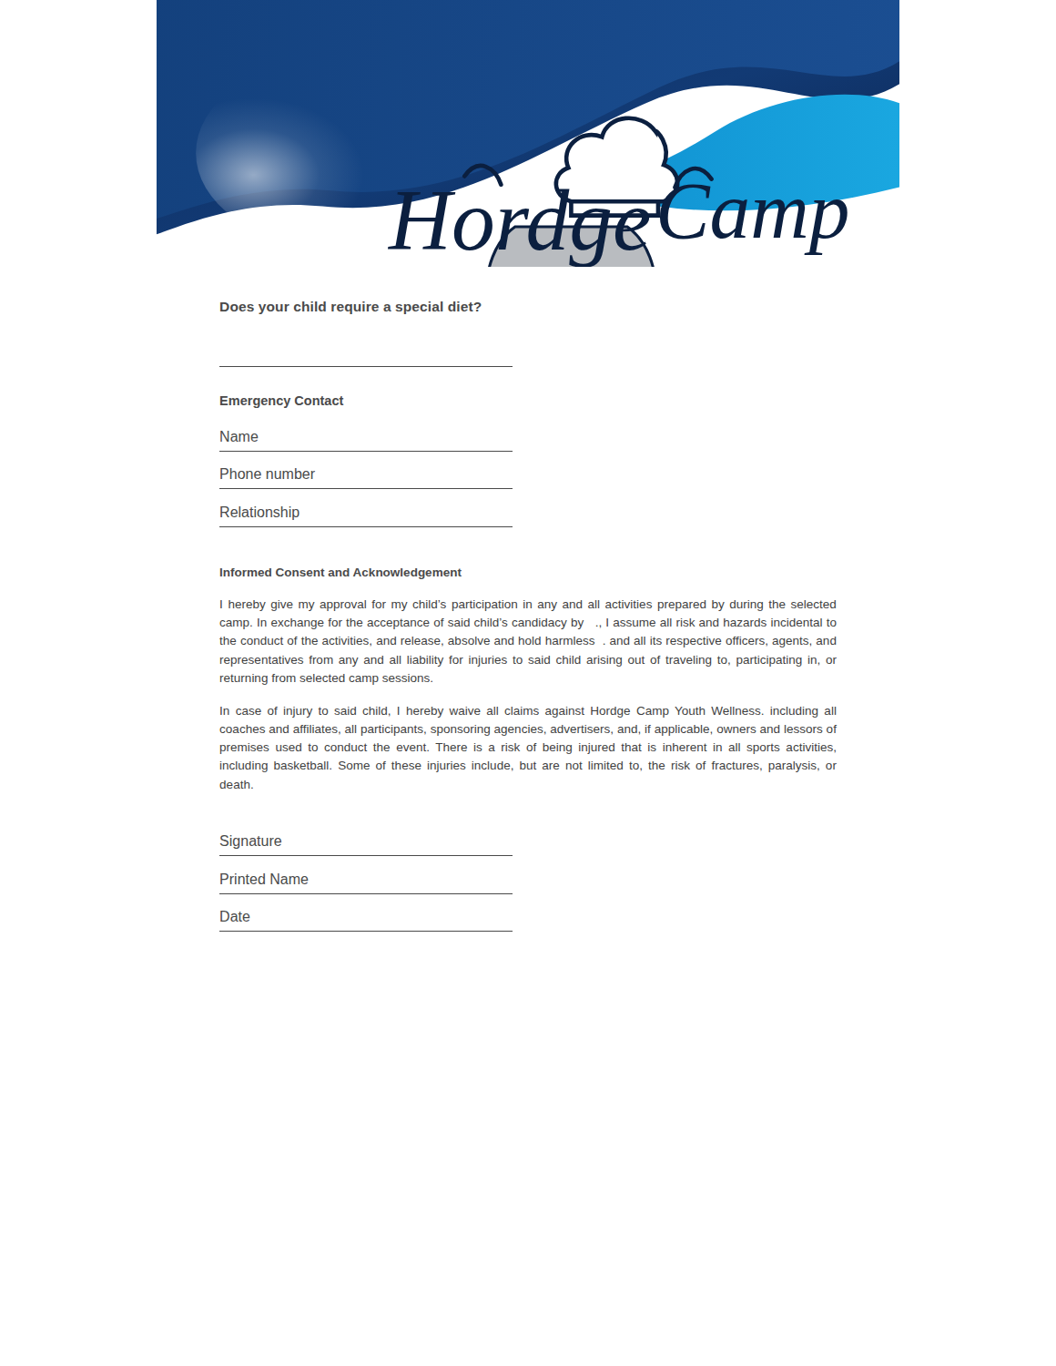Hordge Camp Y O U T H W E L L N E S S BEING HEALTHY IS A LIFESTYLE NOT AN OBLIGATION
Does your child require a special diet?
Emergency Contact
Name
Phone number
Relationship
Informed Consent and Acknowledgement
I hereby give my approval for my child’s participation in any and all activities prepared by during the selected camp. In exchange for the acceptance of said child’s candidacy by ., I assume all risk and hazards incidental to the conduct of the activities, and release, absolve and hold harmless . and all its respective officers, agents, and representatives from any and all liability for injuries to said child arising out of traveling to, participating in, or returning from selected camp sessions.
In case of injury to said child, I hereby waive all claims against Hordge Camp Youth Wellness. including all coaches and affiliates, all participants, sponsoring agencies, advertisers, and, if applicable, owners and lessors of premises used to conduct the event. There is a risk of being injured that is inherent in all sports activities, including basketball. Some of these injuries include, but are not limited to, the risk of fractures, paralysis, or death.
Signature
Printed Name
Date